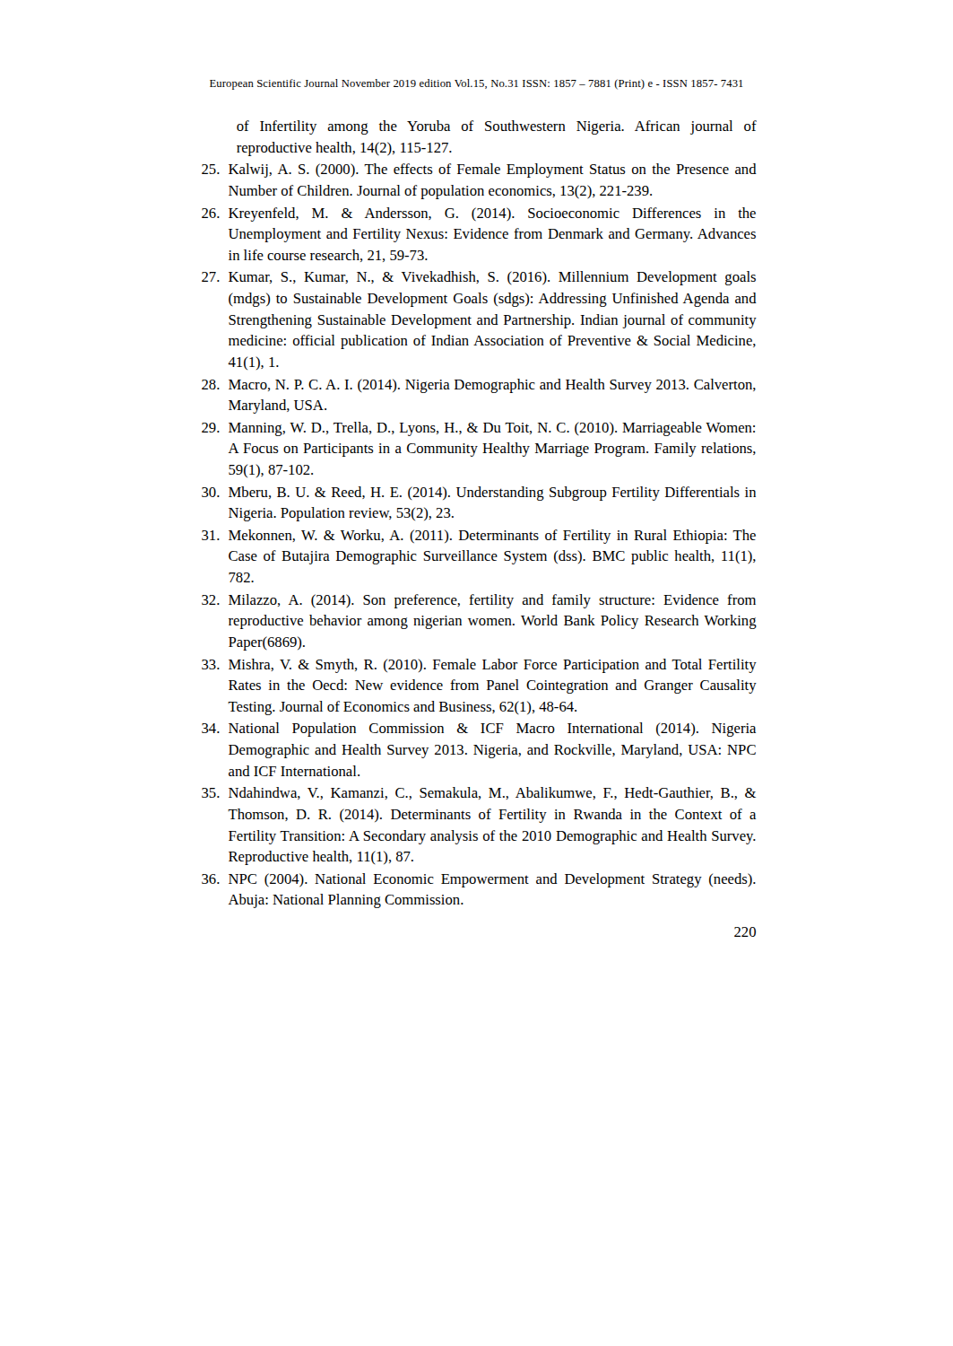European Scientific Journal November 2019 edition Vol.15, No.31 ISSN: 1857 – 7881 (Print) e - ISSN 1857- 7431
of Infertility among the Yoruba of Southwestern Nigeria. African journal of reproductive health, 14(2), 115-127.
25. Kalwij, A. S. (2000). The effects of Female Employment Status on the Presence and Number of Children. Journal of population economics, 13(2), 221-239.
26. Kreyenfeld, M. & Andersson, G. (2014). Socioeconomic Differences in the Unemployment and Fertility Nexus: Evidence from Denmark and Germany. Advances in life course research, 21, 59-73.
27. Kumar, S., Kumar, N., & Vivekadhish, S. (2016). Millennium Development goals (mdgs) to Sustainable Development Goals (sdgs): Addressing Unfinished Agenda and Strengthening Sustainable Development and Partnership. Indian journal of community medicine: official publication of Indian Association of Preventive & Social Medicine, 41(1), 1.
28. Macro, N. P. C. A. I. (2014). Nigeria Demographic and Health Survey 2013. Calverton, Maryland, USA.
29. Manning, W. D., Trella, D., Lyons, H., & Du Toit, N. C. (2010). Marriageable Women: A Focus on Participants in a Community Healthy Marriage Program. Family relations, 59(1), 87-102.
30. Mberu, B. U. & Reed, H. E. (2014). Understanding Subgroup Fertility Differentials in Nigeria. Population review, 53(2), 23.
31. Mekonnen, W. & Worku, A. (2011). Determinants of Fertility in Rural Ethiopia: The Case of Butajira Demographic Surveillance System (dss). BMC public health, 11(1), 782.
32. Milazzo, A. (2014). Son preference, fertility and family structure: Evidence from reproductive behavior among nigerian women. World Bank Policy Research Working Paper(6869).
33. Mishra, V. & Smyth, R. (2010). Female Labor Force Participation and Total Fertility Rates in the Oecd: New evidence from Panel Cointegration and Granger Causality Testing. Journal of Economics and Business, 62(1), 48-64.
34. National Population Commission & ICF Macro International (2014). Nigeria Demographic and Health Survey 2013. Nigeria, and Rockville, Maryland, USA: NPC and ICF International.
35. Ndahindwa, V., Kamanzi, C., Semakula, M., Abalikumwe, F., Hedt-Gauthier, B., & Thomson, D. R. (2014). Determinants of Fertility in Rwanda in the Context of a Fertility Transition: A Secondary analysis of the 2010 Demographic and Health Survey. Reproductive health, 11(1), 87.
36. NPC (2004). National Economic Empowerment and Development Strategy (needs). Abuja: National Planning Commission.
220